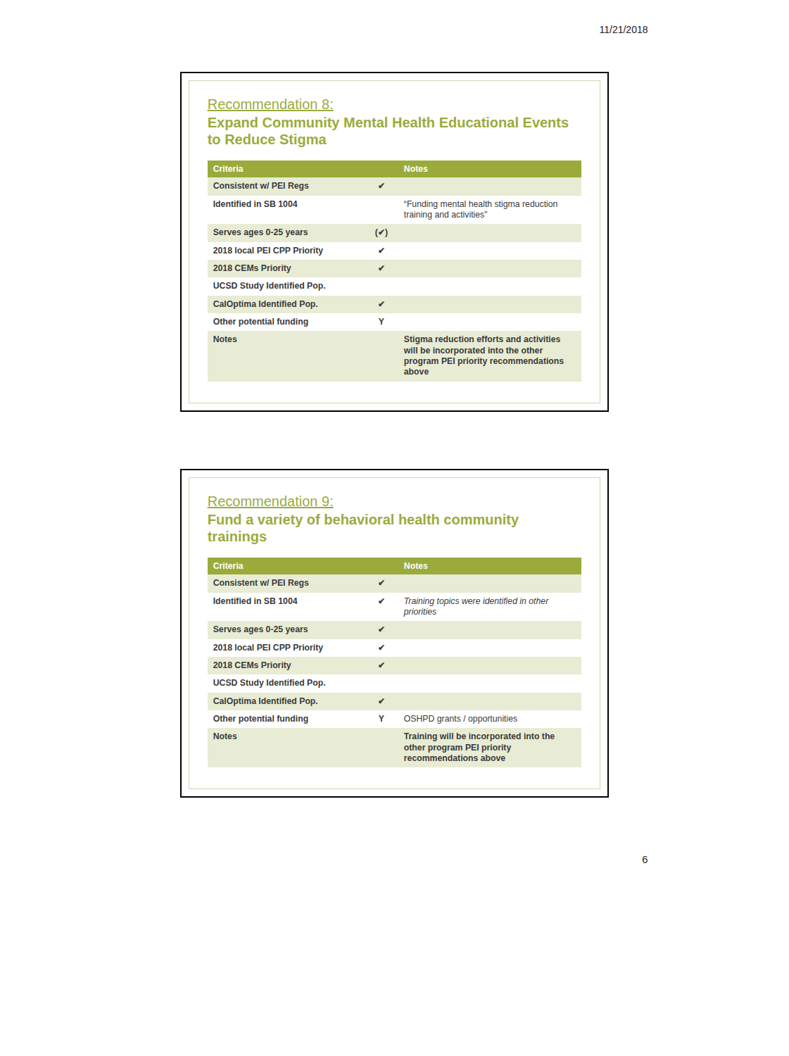11/21/2018
Recommendation 8:
Expand Community Mental Health Educational Events to Reduce Stigma
| Criteria | Notes |
| --- | --- |
| Consistent w/ PEI Regs | ✔ | |
| Identified in SB 1004 | | “Funding mental health stigma reduction training and activities” |
| Serves ages 0-25 years | ( ✔ ) | |
| 2018 local PEI CPP Priority | ✔ | |
| 2018 CEMs Priority | ✔ | |
| UCSD Study Identified Pop. | | |
| CalOptima Identified Pop. | ✔ | |
| Other potential funding | Y | |
| Notes | | Stigma reduction efforts and activities will be incorporated into the other program PEI priority recommendations above |
Recommendation 9:
Fund a variety of behavioral health community trainings
| Criteria | Notes |
| --- | --- |
| Consistent w/ PEI Regs | ✔ | |
| Identified in SB 1004 | ✔ | Training topics were identified in other priorities |
| Serves ages 0-25 years | ✔ | |
| 2018 local PEI CPP Priority | ✔ | |
| 2018 CEMs Priority | ✔ | |
| UCSD Study Identified Pop. | | |
| CalOptima Identified Pop. | ✔ | |
| Other potential funding | Y | OSHPD grants / opportunities |
| Notes | | Training will be incorporated into the other program PEI priority recommendations above |
6